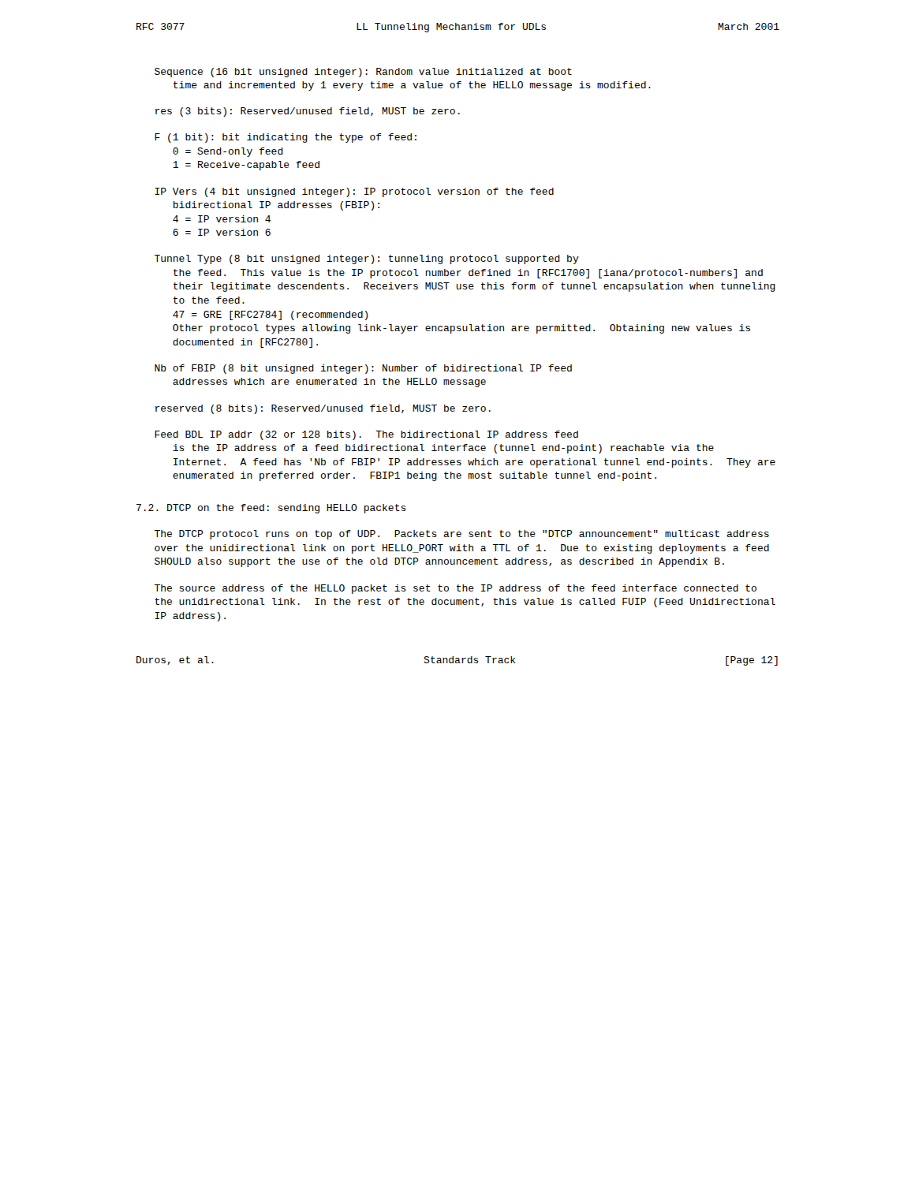RFC 3077 LL Tunneling Mechanism for UDLs March 2001
Sequence (16 bit unsigned integer): Random value initialized at boot
time and incremented by 1 every time a value of the HELLO message is modified.
res (3 bits): Reserved/unused field, MUST be zero.
F (1 bit): bit indicating the type of feed:
0 = Send-only feed
1 = Receive-capable feed
IP Vers (4 bit unsigned integer): IP protocol version of the feed
bidirectional IP addresses (FBIP):
4 = IP version 4
6 = IP version 6
Tunnel Type (8 bit unsigned integer): tunneling protocol supported by
the feed. This value is the IP protocol number defined in [RFC1700] [iana/protocol-numbers] and their legitimate descendents. Receivers MUST use this form of tunnel encapsulation when tunneling to the feed.
47 = GRE [RFC2784] (recommended)
Other protocol types allowing link-layer encapsulation are permitted. Obtaining new values is documented in [RFC2780].
Nb of FBIP (8 bit unsigned integer): Number of bidirectional IP feed
addresses which are enumerated in the HELLO message
reserved (8 bits): Reserved/unused field, MUST be zero.
Feed BDL IP addr (32 or 128 bits). The bidirectional IP address feed
is the IP address of a feed bidirectional interface (tunnel end-point) reachable via the Internet. A feed has 'Nb of FBIP' IP addresses which are operational tunnel end-points. They are enumerated in preferred order. FBIP1 being the most suitable tunnel end-point.
7.2. DTCP on the feed: sending HELLO packets
The DTCP protocol runs on top of UDP. Packets are sent to the "DTCP announcement" multicast address over the unidirectional link on port HELLO_PORT with a TTL of 1. Due to existing deployments a feed SHOULD also support the use of the old DTCP announcement address, as described in Appendix B.
The source address of the HELLO packet is set to the IP address of the feed interface connected to the unidirectional link. In the rest of the document, this value is called FUIP (Feed Unidirectional IP address).
Duros, et al. Standards Track [Page 12]